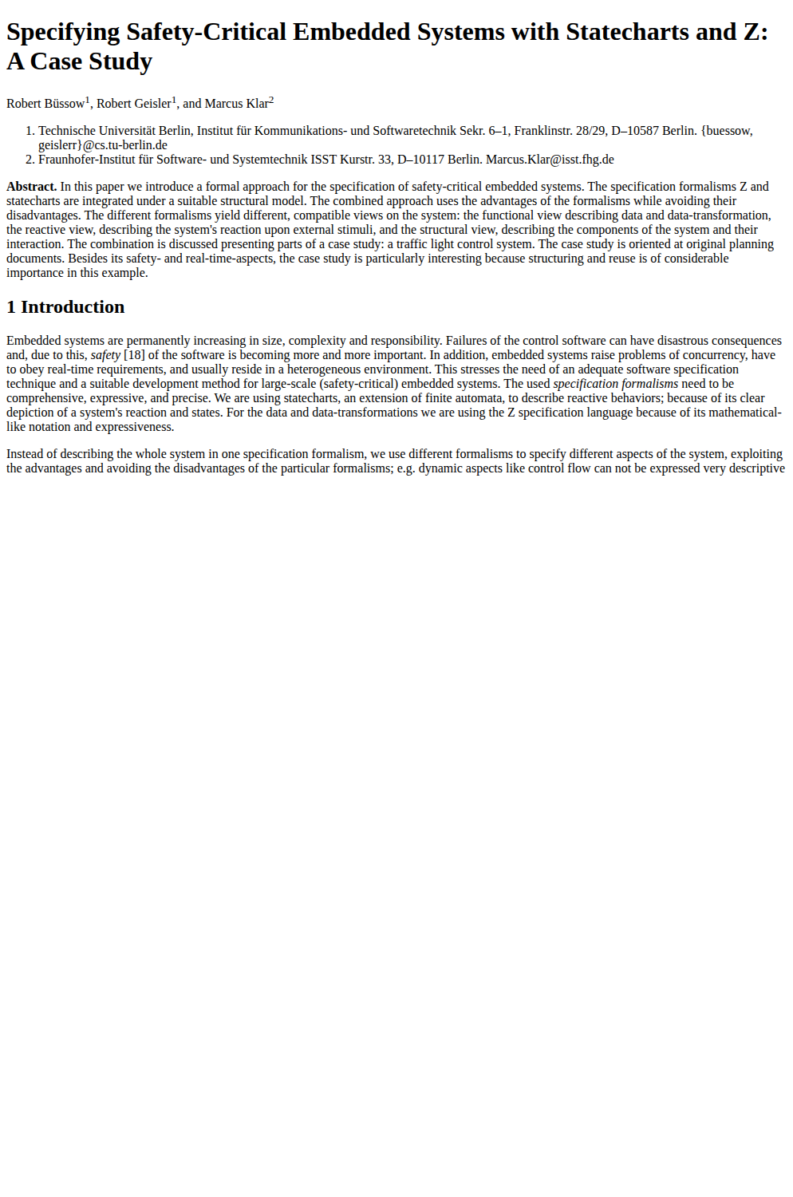Specifying Safety-Critical Embedded Systems with Statecharts and Z: A Case Study
Robert Büssow1, Robert Geisler1, and Marcus Klar2
Technische Universität Berlin, Institut für Kommunikations- und Softwaretechnik Sekr. 6–1, Franklinstr. 28/29, D–10587 Berlin. {buessow, geislerr}@cs.tu-berlin.de
Fraunhofer-Institut für Software- und Systemtechnik ISST Kurstr. 33, D–10117 Berlin. Marcus.Klar@isst.fhg.de
Abstract. In this paper we introduce a formal approach for the specification of safety-critical embedded systems. The specification formalisms Z and statecharts are integrated under a suitable structural model. The combined approach uses the advantages of the formalisms while avoiding their disadvantages. The different formalisms yield different, compatible views on the system: the functional view describing data and data-transformation, the reactive view, describing the system's reaction upon external stimuli, and the structural view, describing the components of the system and their interaction. The combination is discussed presenting parts of a case study: a traffic light control system. The case study is oriented at original planning documents. Besides its safety- and real-time-aspects, the case study is particularly interesting because structuring and reuse is of considerable importance in this example.
1 Introduction
Embedded systems are permanently increasing in size, complexity and responsibility. Failures of the control software can have disastrous consequences and, due to this, safety [18] of the software is becoming more and more important. In addition, embedded systems raise problems of concurrency, have to obey real-time requirements, and usually reside in a heterogeneous environment. This stresses the need of an adequate software specification technique and a suitable development method for large-scale (safety-critical) embedded systems. The used specification formalisms need to be comprehensive, expressive, and precise. We are using statecharts, an extension of finite automata, to describe reactive behaviors; because of its clear depiction of a system's reaction and states. For the data and data-transformations we are using the Z specification language because of its mathematical-like notation and expressiveness.
Instead of describing the whole system in one specification formalism, we use different formalisms to specify different aspects of the system, exploiting the advantages and avoiding the disadvantages of the particular formalisms; e.g. dynamic aspects like control flow can not be expressed very descriptive